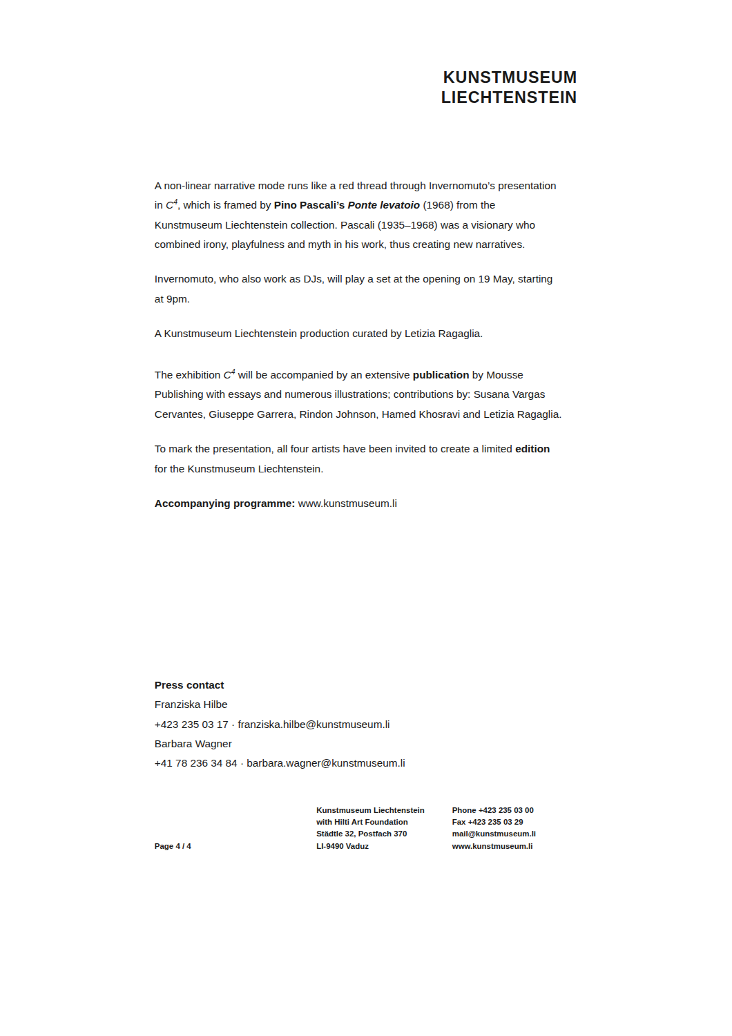KUNSTMUSEUM LIECHTENSTEIN
A non-linear narrative mode runs like a red thread through Invernomuto’s presentation in C4, which is framed by Pino Pascali’s Ponte levatoio (1968) from the Kunstmuseum Liechtenstein collection. Pascali (1935–1968) was a visionary who combined irony, playfulness and myth in his work, thus creating new narratives.
Invernomuto, who also work as DJs, will play a set at the opening on 19 May, starting at 9pm.
A Kunstmuseum Liechtenstein production curated by Letizia Ragaglia.
The exhibition C4 will be accompanied by an extensive publication by Mousse Publishing with essays and numerous illustrations; contributions by: Susana Vargas Cervantes, Giuseppe Garrera, Rindon Johnson, Hamed Khosravi and Letizia Ragaglia.
To mark the presentation, all four artists have been invited to create a limited edition for the Kunstmuseum Liechtenstein.
Accompanying programme: www.kunstmuseum.li
Press contact
Franziska Hilbe
+423 235 03 17 · franziska.hilbe@kunstmuseum.li
Barbara Wagner
+41 78 236 34 84 · barbara.wagner@kunstmuseum.li
Page 4 / 4
Kunstmuseum Liechtenstein
with Hilti Art Foundation
Städtle 32, Postfach 370
LI-9490 Vaduz
Phone +423 235 03 00
Fax +423 235 03 29
mail@kunstmuseum.li
www.kunstmuseum.li